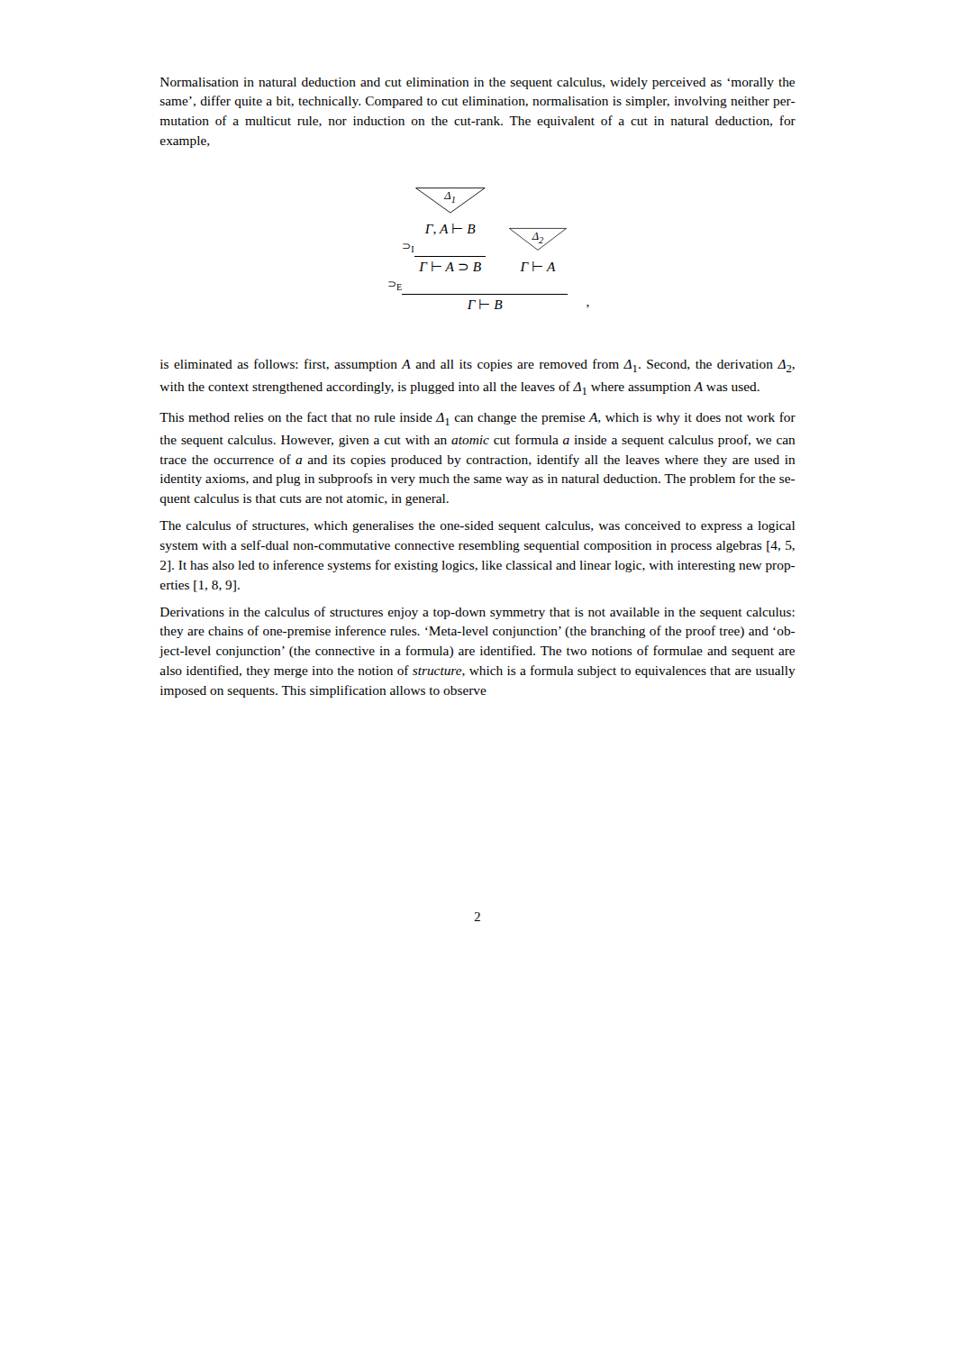Normalisation in natural deduction and cut elimination in the sequent calculus, widely perceived as ‘morally the same’, differ quite a bit, technically. Compared to cut elimination, normalisation is simpler, involving neither permutation of a multicut rule, nor induction on the cut-rank. The equivalent of a cut in natural deduction, for example,
| | / / Δ 1 / / / Γ , A ⊢ B / / ⊃ I / / / / Γ ⊢ A ⊃ B / | | / Δ 2 / / Γ ⊢ A / |
| ⊃ E | |
| | Γ ⊢ B |
,
is eliminated as follows: first, assumption A and all its copies are removed from Δ1. Second, the derivation Δ2, with the context strengthened accordingly, is plugged into all the leaves of Δ1 where assumption A was used.
This method relies on the fact that no rule inside Δ1 can change the premise A, which is why it does not work for the sequent calculus. However, given a cut with an atomic cut formula a inside a sequent calculus proof, we can trace the occurrence of a and its copies produced by contraction, identify all the leaves where they are used in identity axioms, and plug in subproofs in very much the same way as in natural deduction. The problem for the sequent calculus is that cuts are not atomic, in general.
The calculus of structures, which generalises the one-sided sequent calculus, was conceived to express a logical system with a self-dual non-commutative connective resembling sequential composition in process algebras [4, 5, 2]. It has also led to inference systems for existing logics, like classical and linear logic, with interesting new properties [1, 8, 9].
Derivations in the calculus of structures enjoy a top-down symmetry that is not available in the sequent calculus: they are chains of one-premise inference rules. ‘Meta-level conjunction’ (the branching of the proof tree) and ‘object-level conjunction’ (the connective in a formula) are identified. The two notions of formulae and sequent are also identified, they merge into the notion of structure, which is a formula subject to equivalences that are usually imposed on sequents. This simplification allows to observe
2